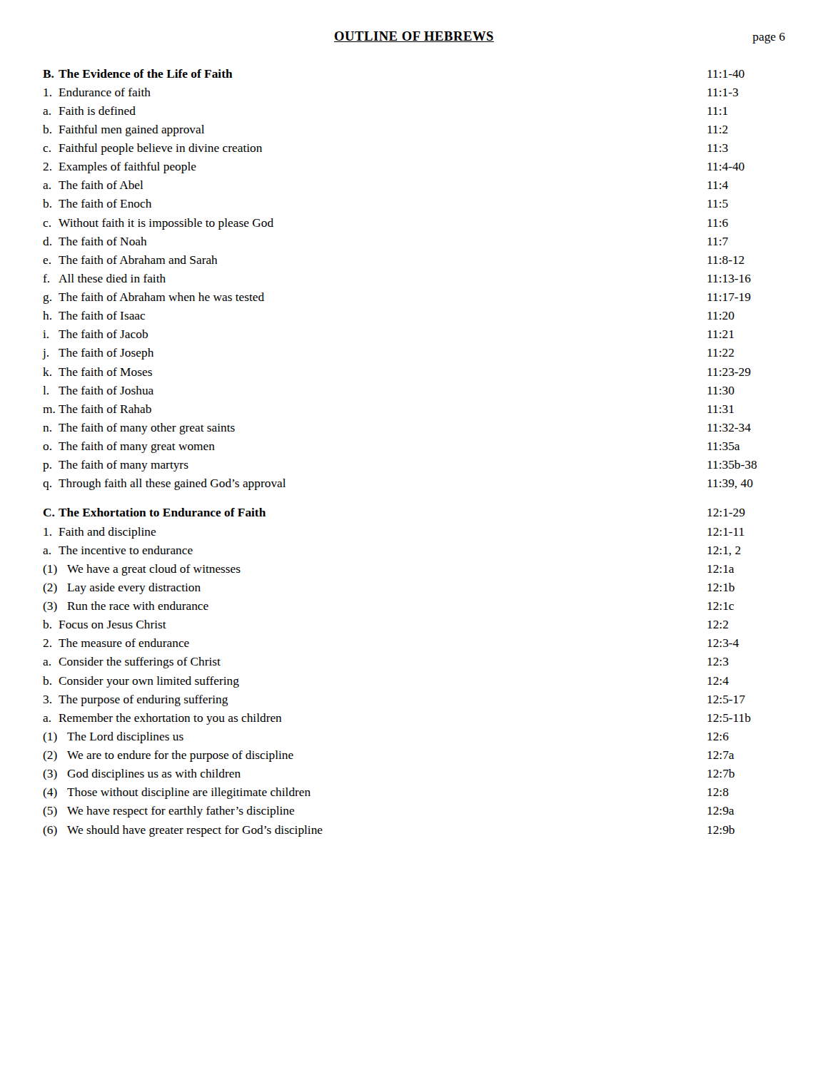OUTLINE OF HEBREWS page 6
| B. The Evidence of the Life of Faith | 11:1-40 |
| 1. Endurance of faith | 11:1-3 |
| a. Faith is defined | 11:1 |
| b. Faithful men gained approval | 11:2 |
| c. Faithful people believe in divine creation | 11:3 |
| 2. Examples of faithful people | 11:4-40 |
| a. The faith of Abel | 11:4 |
| b. The faith of Enoch | 11:5 |
| c. Without faith it is impossible to please God | 11:6 |
| d. The faith of Noah | 11:7 |
| e. The faith of Abraham and Sarah | 11:8-12 |
| f. All these died in faith | 11:13-16 |
| g. The faith of Abraham when he was tested | 11:17-19 |
| h. The faith of Isaac | 11:20 |
| i. The faith of Jacob | 11:21 |
| j. The faith of Joseph | 11:22 |
| k. The faith of Moses | 11:23-29 |
| l. The faith of Joshua | 11:30 |
| m. The faith of Rahab | 11:31 |
| n. The faith of many other great saints | 11:32-34 |
| o. The faith of many great women | 11:35a |
| p. The faith of many martyrs | 11:35b-38 |
| q. Through faith all these gained God’s approval | 11:39, 40 |
| C. The Exhortation to Endurance of Faith | 12:1-29 |
| 1. Faith and discipline | 12:1-11 |
| a. The incentive to endurance | 12:1, 2 |
| (1) We have a great cloud of witnesses | 12:1a |
| (2) Lay aside every distraction | 12:1b |
| (3) Run the race with endurance | 12:1c |
| b. Focus on Jesus Christ | 12:2 |
| 2. The measure of endurance | 12:3-4 |
| a. Consider the sufferings of Christ | 12:3 |
| b. Consider your own limited suffering | 12:4 |
| 3. The purpose of enduring suffering | 12:5-17 |
| a. Remember the exhortation to you as children | 12:5-11b |
| (1) The Lord disciplines us | 12:6 |
| (2) We are to endure for the purpose of discipline | 12:7a |
| (3) God disciplines us as with children | 12:7b |
| (4) Those without discipline are illegitimate children | 12:8 |
| (5) We have respect for earthly father’s discipline | 12:9a |
| (6) We should have greater respect for God’s discipline | 12:9b |